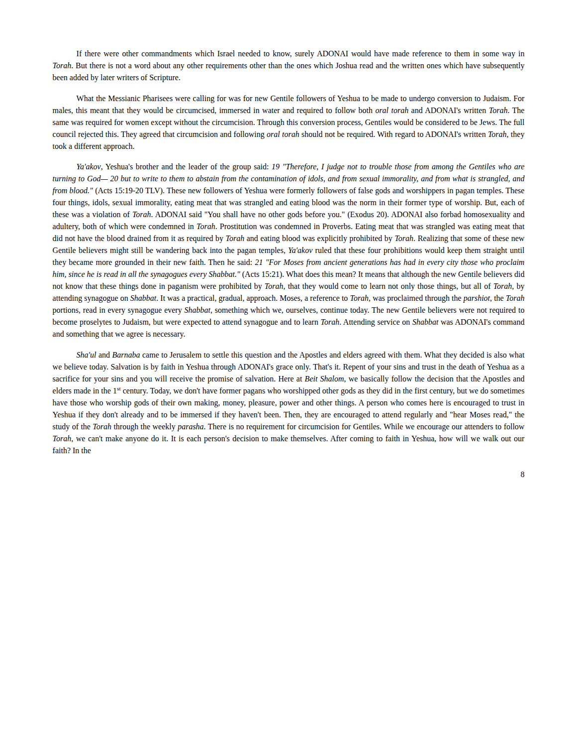If there were other commandments which Israel needed to know, surely ADONAI would have made reference to them in some way in Torah. But there is not a word about any other requirements other than the ones which Joshua read and the written ones which have subsequently been added by later writers of Scripture.
What the Messianic Pharisees were calling for was for new Gentile followers of Yeshua to be made to undergo conversion to Judaism. For males, this meant that they would be circumcised, immersed in water and required to follow both oral torah and ADONAI's written Torah. The same was required for women except without the circumcision. Through this conversion process, Gentiles would be considered to be Jews. The full council rejected this. They agreed that circumcision and following oral torah should not be required. With regard to ADONAI's written Torah, they took a different approach.
Ya'akov, Yeshua's brother and the leader of the group said: 19 "Therefore, I judge not to trouble those from among the Gentiles who are turning to God— 20 but to write to them to abstain from the contamination of idols, and from sexual immorality, and from what is strangled, and from blood." (Acts 15:19-20 TLV). These new followers of Yeshua were formerly followers of false gods and worshippers in pagan temples. These four things, idols, sexual immorality, eating meat that was strangled and eating blood was the norm in their former type of worship. But, each of these was a violation of Torah. ADONAI said "You shall have no other gods before you." (Exodus 20). ADONAI also forbad homosexuality and adultery, both of which were condemned in Torah. Prostitution was condemned in Proverbs. Eating meat that was strangled was eating meat that did not have the blood drained from it as required by Torah and eating blood was explicitly prohibited by Torah. Realizing that some of these new Gentile believers might still be wandering back into the pagan temples, Ya'akov ruled that these four prohibitions would keep them straight until they became more grounded in their new faith. Then he said: 21 "For Moses from ancient generations has had in every city those who proclaim him, since he is read in all the synagogues every Shabbat." (Acts 15:21). What does this mean? It means that although the new Gentile believers did not know that these things done in paganism were prohibited by Torah, that they would come to learn not only those things, but all of Torah, by attending synagogue on Shabbat. It was a practical, gradual, approach. Moses, a reference to Torah, was proclaimed through the parshiot, the Torah portions, read in every synagogue every Shabbat, something which we, ourselves, continue today. The new Gentile believers were not required to become proselytes to Judaism, but were expected to attend synagogue and to learn Torah. Attending service on Shabbat was ADONAI's command and something that we agree is necessary.
Sha'ul and Barnaba came to Jerusalem to settle this question and the Apostles and elders agreed with them. What they decided is also what we believe today. Salvation is by faith in Yeshua through ADONAI's grace only. That's it. Repent of your sins and trust in the death of Yeshua as a sacrifice for your sins and you will receive the promise of salvation. Here at Beit Shalom, we basically follow the decision that the Apostles and elders made in the 1st century. Today, we don't have former pagans who worshipped other gods as they did in the first century, but we do sometimes have those who worship gods of their own making, money, pleasure, power and other things. A person who comes here is encouraged to trust in Yeshua if they don't already and to be immersed if they haven't been. Then, they are encouraged to attend regularly and "hear Moses read," the study of the Torah through the weekly parasha. There is no requirement for circumcision for Gentiles. While we encourage our attenders to follow Torah, we can't make anyone do it. It is each person's decision to make themselves. After coming to faith in Yeshua, how will we walk out our faith? In the
8